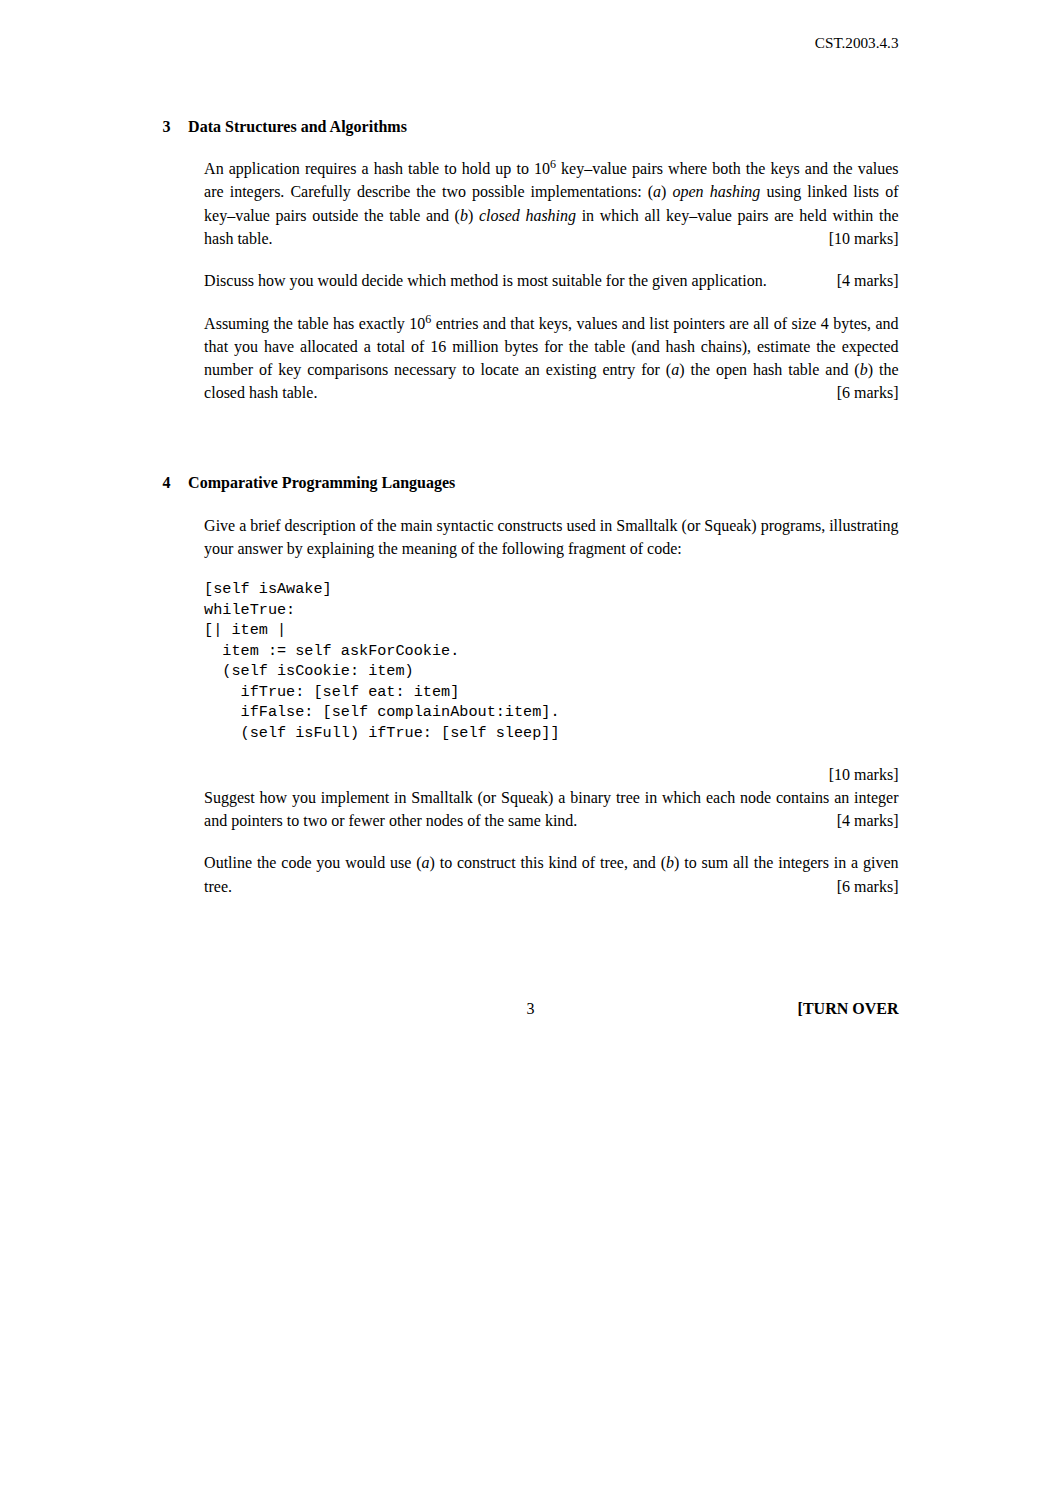CST.2003.4.3
3 Data Structures and Algorithms
An application requires a hash table to hold up to 106 key–value pairs where both the keys and the values are integers. Carefully describe the two possible implementations: (a) open hashing using linked lists of key–value pairs outside the table and (b) closed hashing in which all key–value pairs are held within the hash table. [10 marks]
Discuss how you would decide which method is most suitable for the given application. [4 marks]
Assuming the table has exactly 106 entries and that keys, values and list pointers are all of size 4 bytes, and that you have allocated a total of 16 million bytes for the table (and hash chains), estimate the expected number of key comparisons necessary to locate an existing entry for (a) the open hash table and (b) the closed hash table. [6 marks]
4 Comparative Programming Languages
Give a brief description of the main syntactic constructs used in Smalltalk (or Squeak) programs, illustrating your answer by explaining the meaning of the following fragment of code:
[self isAwake]
whileTrue:
[| item |
  item := self askForCookie.
  (self isCookie: item)
    ifTrue: [self eat: item]
    ifFalse: [self complainAbout:item].
    (self isFull) ifTrue: [self sleep]]
[10 marks]
Suggest how you implement in Smalltalk (or Squeak) a binary tree in which each node contains an integer and pointers to two or fewer other nodes of the same kind. [4 marks]
Outline the code you would use (a) to construct this kind of tree, and (b) to sum all the integers in a given tree. [6 marks]
3 [TURN OVER